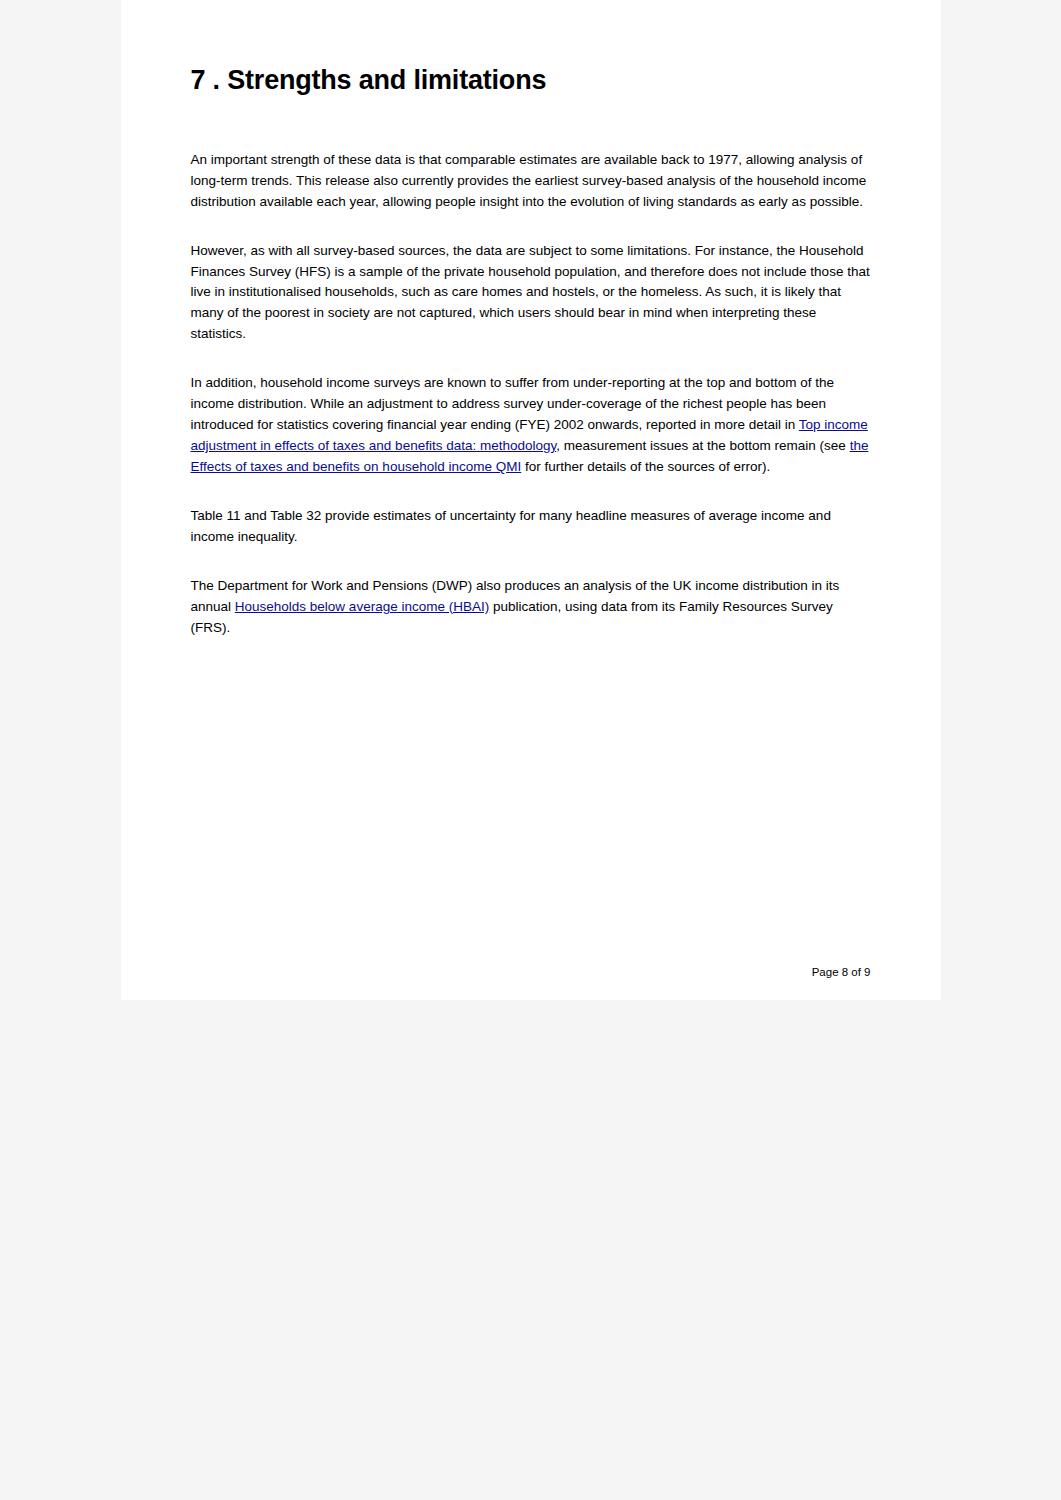7 . Strengths and limitations
An important strength of these data is that comparable estimates are available back to 1977, allowing analysis of long-term trends. This release also currently provides the earliest survey-based analysis of the household income distribution available each year, allowing people insight into the evolution of living standards as early as possible.
However, as with all survey-based sources, the data are subject to some limitations. For instance, the Household Finances Survey (HFS) is a sample of the private household population, and therefore does not include those that live in institutionalised households, such as care homes and hostels, or the homeless. As such, it is likely that many of the poorest in society are not captured, which users should bear in mind when interpreting these statistics.
In addition, household income surveys are known to suffer from under-reporting at the top and bottom of the income distribution. While an adjustment to address survey under-coverage of the richest people has been introduced for statistics covering financial year ending (FYE) 2002 onwards, reported in more detail in Top income adjustment in effects of taxes and benefits data: methodology, measurement issues at the bottom remain (see the Effects of taxes and benefits on household income QMI for further details of the sources of error).
Table 11 and Table 32 provide estimates of uncertainty for many headline measures of average income and income inequality.
The Department for Work and Pensions (DWP) also produces an analysis of the UK income distribution in its annual Households below average income (HBAI) publication, using data from its Family Resources Survey (FRS).
Page 8 of 9